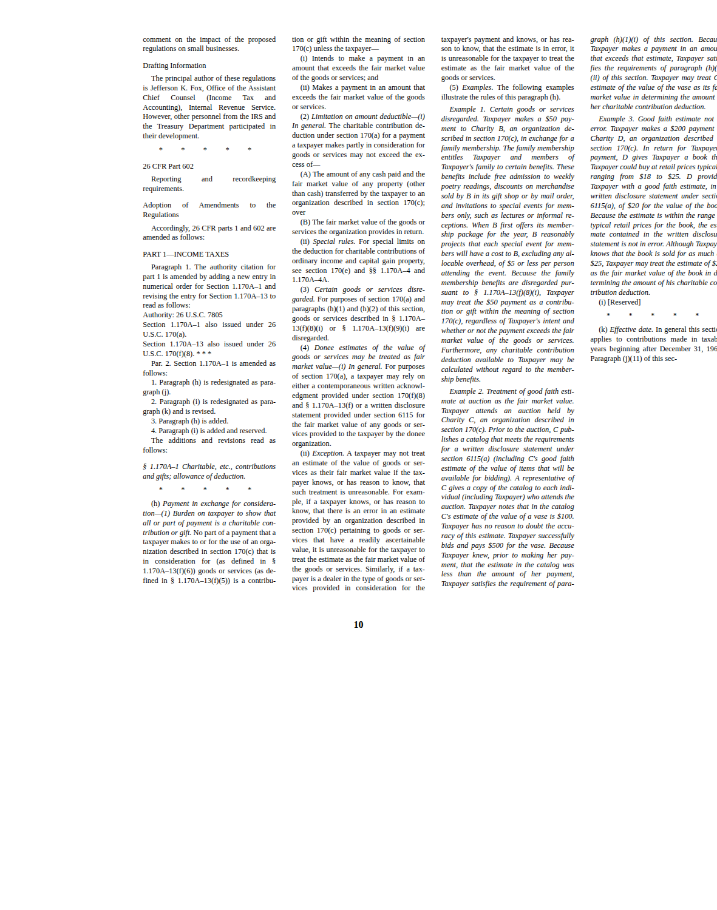comment on the impact of the proposed regulations on small businesses.
Drafting Information
The principal author of these regulations is Jefferson K. Fox, Office of the Assistant Chief Counsel (Income Tax and Accounting), Internal Revenue Service. However, other personnel from the IRS and the Treasury Department participated in their development.
* * * * *
26 CFR Part 602
Reporting and recordkeeping requirements.
Adoption of Amendments to the Regulations
Accordingly, 26 CFR parts 1 and 602 are amended as follows:
PART 1—INCOME TAXES
Paragraph 1. The authority citation for part 1 is amended by adding a new entry in numerical order for Section 1.170A–1 and revising the entry for Section 1.170A–13 to read as follows:
Authority: 26 U.S.C. 7805
Section 1.170A–1 also issued under 26 U.S.C. 170(a).
Section 1.170A–13 also issued under 26 U.S.C. 170(f)(8). * * *
Par. 2. Section 1.170A–1 is amended as follows:
1. Paragraph (h) is redesignated as paragraph (j).
2. Paragraph (i) is redesignated as paragraph (k) and is revised.
3. Paragraph (h) is added.
4. Paragraph (i) is added and reserved.
The additions and revisions read as follows:
§ 1.170A–1 Charitable, etc., contributions and gifts; allowance of deduction.
* * * * *
(h) Payment in exchange for consideration—(1) Burden on taxpayer to show that all or part of payment is a charitable contribution or gift. No part of a payment that a taxpayer makes to or for the use of an organization described in section 170(c) that is in consideration for (as defined in § 1.170A–13(f)(6)) goods or services (as defined in § 1.170A–13(f)(5)) is a contribution or gift within the meaning of section 170(c) unless the taxpayer—
(i) Intends to make a payment in an amount that exceeds the fair market value of the goods or services; and
(ii) Makes a payment in an amount that exceeds the fair market value of the goods or services.
(2) Limitation on amount deductible—(i) In general. The charitable contribution deduction under section 170(a) for a payment a taxpayer makes partly in consideration for goods or services may not exceed the excess of—
(A) The amount of any cash paid and the fair market value of any property (other than cash) transferred by the taxpayer to an organization described in section 170(c); over
(B) The fair market value of the goods or services the organization provides in return.
(ii) Special rules. For special limits on the deduction for charitable contributions of ordinary income and capital gain property, see section 170(e) and §§ 1.170A–4 and 1.170A–4A.
(3) Certain goods or services disregarded. For purposes of section 170(a) and paragraphs (h)(1) and (h)(2) of this section, goods or services described in § 1.170A–13(f)(8)(i) or § 1.170A–13(f)(9)(i) are disregarded.
(4) Donee estimates of the value of goods or services may be treated as fair market value—(i) In general. For purposes of section 170(a), a taxpayer may rely on either a contemporaneous written acknowledgment provided under section 170(f)(8) and § 1.170A–13(f) or a written disclosure statement provided under section 6115 for the fair market value of any goods or services provided to the taxpayer by the donee organization.
(ii) Exception. A taxpayer may not treat an estimate of the value of goods or services as their fair market value if the taxpayer knows, or has reason to know, that such treatment is unreasonable. For example, if a taxpayer knows, or has reason to know, that there is an error in an estimate provided by an organization described in section 170(c) pertaining to goods or services that have a readily ascertainable value, it is unreasonable for the taxpayer to treat the estimate as the fair market value of the goods or services. Similarly, if a taxpayer is a dealer in the type of goods or services provided in consideration for the taxpayer's payment and knows, or has reason to know, that the estimate is in error, it is unreasonable for the taxpayer to treat the estimate as the fair market value of the goods or services.
(5) Examples. The following examples illustrate the rules of this paragraph (h).
Example 1. Certain goods or services disregarded. Taxpayer makes a $50 payment to Charity B, an organization described in section 170(c), in exchange for a family membership. The family membership entitles Taxpayer and members of Taxpayer's family to certain benefits. These benefits include free admission to weekly poetry readings, discounts on merchandise sold by B in its gift shop or by mail order, and invitations to special events for members only, such as lectures or informal receptions. When B first offers its membership package for the year, B reasonably projects that each special event for members will have a cost to B, excluding any allocable overhead, of $5 or less per person attending the event. Because the family membership benefits are disregarded pursuant to § 1.170A–13(f)(8)(i), Taxpayer may treat the $50 payment as a contribution or gift within the meaning of section 170(c), regardless of Taxpayer's intent and whether or not the payment exceeds the fair market value of the goods or services. Furthermore, any charitable contribution deduction available to Taxpayer may be calculated without regard to the membership benefits.
Example 2. Treatment of good faith estimate at auction as the fair market value. Taxpayer attends an auction held by Charity C, an organization described in section 170(c). Prior to the auction, C publishes a catalog that meets the requirements for a written disclosure statement under section 6115(a) (including C's good faith estimate of the value of items that will be available for bidding). A representative of C gives a copy of the catalog to each individual (including Taxpayer) who attends the auction. Taxpayer notes that in the catalog C's estimate of the value of a vase is $100. Taxpayer has no reason to doubt the accuracy of this estimate. Taxpayer successfully bids and pays $500 for the vase. Because Taxpayer knew, prior to making her payment, that the estimate in the catalog was less than the amount of her payment, Taxpayer satisfies the requirement of paragraph (h)(1)(i) of this section. Because Taxpayer makes a payment in an amount that exceeds that estimate, Taxpayer satisfies the requirements of paragraph (h)(1)(ii) of this section. Taxpayer may treat C's estimate of the value of the vase as its fair market value in determining the amount of her charitable contribution deduction.
Example 3. Good faith estimate not in error. Taxpayer makes a $200 payment to Charity D, an organization described in section 170(c). In return for Taxpayer's payment, D gives Taxpayer a book that Taxpayer could buy at retail prices typically ranging from $18 to $25. D provides Taxpayer with a good faith estimate, in a written disclosure statement under section 6115(a), of $20 for the value of the book. Because the estimate is within the range of typical retail prices for the book, the estimate contained in the written disclosure statement is not in error. Although Taxpayer knows that the book is sold for as much as $25, Taxpayer may treat the estimate of $20 as the fair market value of the book in determining the amount of his charitable contribution deduction.
(i) [Reserved]
* * * * *
(k) Effective date. In general this section applies to contributions made in taxable years beginning after December 31, 1969. Paragraph (j)(11) of this sec-
10